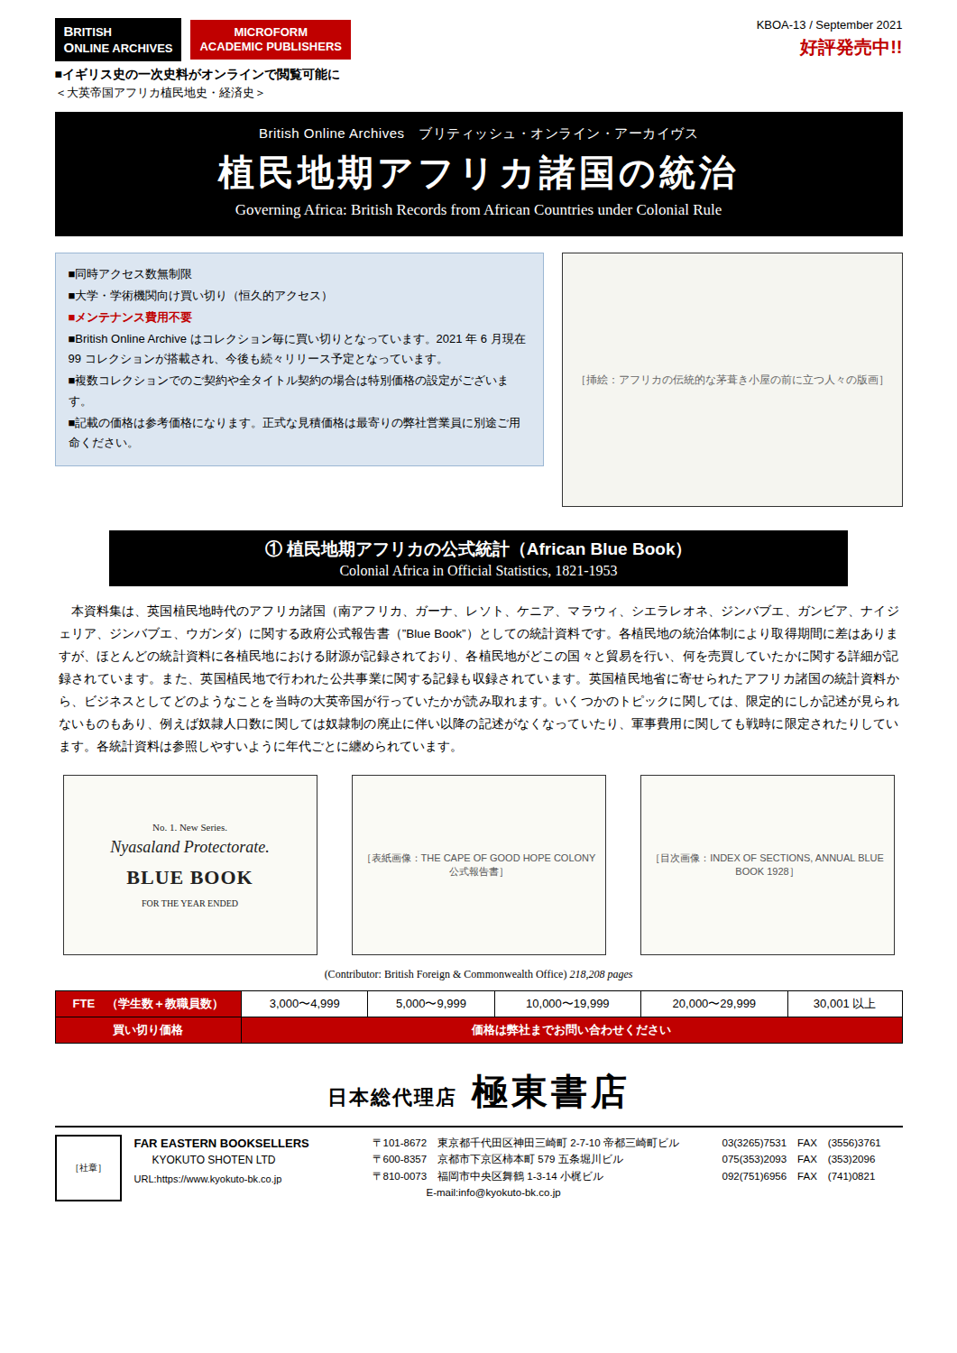BRITISH
ONLINE ARCHIVES
MICROFORM
ACADEMIC PUBLISHERS
■イギリス史の一次史料がオンラインで閲覧可能に
＜大英帝国アフリカ植民地史・経済史＞
KBOA-13 / September 2021
好評発売中!!
British Online Archives　ブリティッシュ・オンライン・アーカイヴス
植民地期アフリカ諸国の統治
Governing Africa: British Records from African Countries under Colonial Rule
■同時アクセス数無制限
■大学・学術機関向け買い切り（恒久的アクセス）
■メンテナンス費用不要
■British Online Archive はコレクション毎に買い切りとなっています。2021 年 6 月現在 99 コレクションが搭載され、今後も続々リリース予定となっています。
■複数コレクションでのご契約や全タイトル契約の場合は特別価格の設定がございます。
■記載の価格は参考価格になります。正式な見積価格は最寄りの弊社営業員に別途ご用命ください。
［挿絵：アフリカの伝統的な茅葺き小屋の前に立つ人々の版画］
① 植民地期アフリカの公式統計（African Blue Book）
Colonial Africa in Official Statistics, 1821-1953
　本資料集は、英国植民地時代のアフリカ諸国（南アフリカ、ガーナ、レソト、ケニア、マラウィ、シエラレオネ、ジンバブエ、ガンビア、ナイジェリア、ジンバブエ、ウガンダ）に関する政府公式報告書（”Blue Book”）としての統計資料です。各植民地の統治体制により取得期間に差はありますが、ほとんどの統計資料に各植民地における財源が記録されており、各植民地がどこの国々と貿易を行い、何を売買していたかに関する詳細が記録されています。また、英国植民地で行われた公共事業に関する記録も収録されています。英国植民地省に寄せられたアフリカ諸国の統計資料から、ビジネスとしてどのようなことを当時の大英帝国が行っていたかが読み取れます。いくつかのトピックに関しては、限定的にしか記述が見られないものもあり、例えば奴隷人口数に関しては奴隷制の廃止に伴い以降の記述がなくなっていたり、軍事費用に関しても戦時に限定されたりしています。各統計資料は参照しやすいように年代ごとに纏められています。
No. 1. New Series.
Nyasaland Protectorate.
BLUE BOOK
FOR THE YEAR ENDED
［表紙画像：THE CAPE OF GOOD HOPE COLONY 公式報告書］
［目次画像：INDEX OF SECTIONS, ANNUAL BLUE BOOK 1928］
(Contributor: British Foreign & Commonwealth Office) 218,208 pages
| FTE （学生数＋教職員数） | 3,000〜4,999 | 5,000〜9,999 | 10,000〜19,999 | 20,000〜29,999 | 30,001 以上 |
| 買い切り価格 | 価格は弊社までお問い合わせください |
日本総代理店　極東書店
［社章］
FAR EASTERN BOOKSELLERS
KYOKUTO SHOTEN LTD
URL:https://www.kyokuto-bk.co.jp
〒101-8672　東京都千代田区神田三崎町 2-7-10 帝都三崎町ビル
〒600-8357　京都市下京区柿本町 579 五条堀川ビル
〒810-0073　福岡市中央区舞鶴 1-3-14 小梶ビル
E-mail:info@kyokuto-bk.co.jp
03(3265)7531　FAX　(3556)3761
075(353)2093　FAX　(353)2096
092(751)6956　FAX　(741)0821